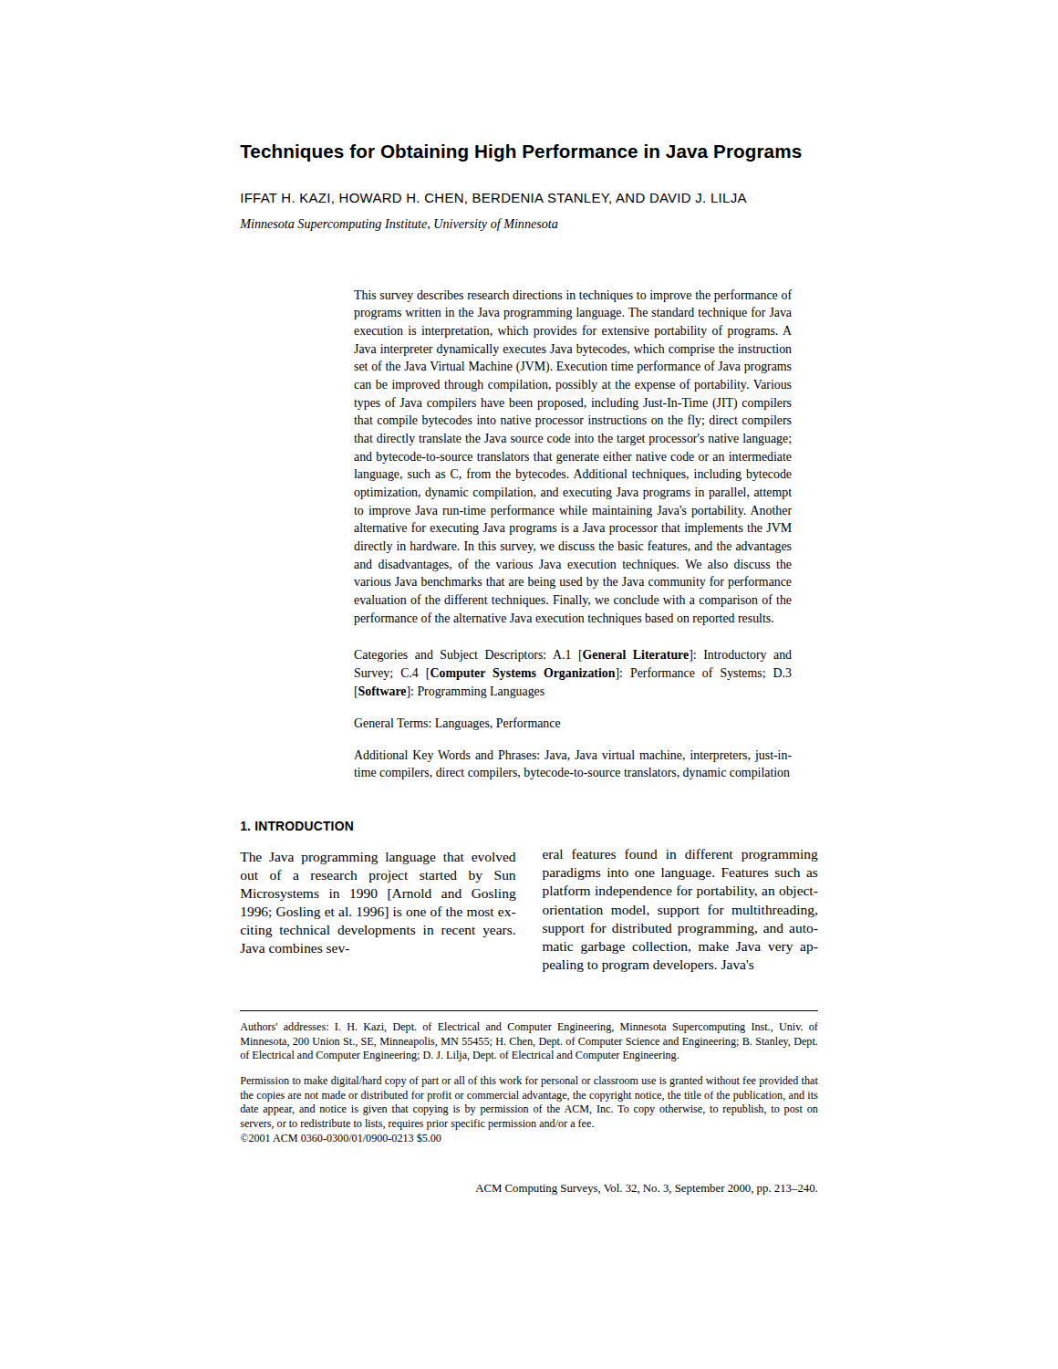Techniques for Obtaining High Performance in Java Programs
IFFAT H. KAZI, HOWARD H. CHEN, BERDENIA STANLEY, AND DAVID J. LILJA
Minnesota Supercomputing Institute, University of Minnesota
This survey describes research directions in techniques to improve the performance of programs written in the Java programming language. The standard technique for Java execution is interpretation, which provides for extensive portability of programs. A Java interpreter dynamically executes Java bytecodes, which comprise the instruction set of the Java Virtual Machine (JVM). Execution time performance of Java programs can be improved through compilation, possibly at the expense of portability. Various types of Java compilers have been proposed, including Just-In-Time (JIT) compilers that compile bytecodes into native processor instructions on the fly; direct compilers that directly translate the Java source code into the target processor's native language; and bytecode-to-source translators that generate either native code or an intermediate language, such as C, from the bytecodes. Additional techniques, including bytecode optimization, dynamic compilation, and executing Java programs in parallel, attempt to improve Java run-time performance while maintaining Java's portability. Another alternative for executing Java programs is a Java processor that implements the JVM directly in hardware. In this survey, we discuss the basic features, and the advantages and disadvantages, of the various Java execution techniques. We also discuss the various Java benchmarks that are being used by the Java community for performance evaluation of the different techniques. Finally, we conclude with a comparison of the performance of the alternative Java execution techniques based on reported results.
Categories and Subject Descriptors: A.1 [General Literature]: Introductory and Survey; C.4 [Computer Systems Organization]: Performance of Systems; D.3 [Software]: Programming Languages
General Terms: Languages, Performance
Additional Key Words and Phrases: Java, Java virtual machine, interpreters, just-in-time compilers, direct compilers, bytecode-to-source translators, dynamic compilation
1. INTRODUCTION
The Java programming language that evolved out of a research project started by Sun Microsystems in 1990 [Arnold and Gosling 1996; Gosling et al. 1996] is one of the most exciting technical developments in recent years. Java combines sev-
eral features found in different programming paradigms into one language. Features such as platform independence for portability, an object-orientation model, support for multithreading, support for distributed programming, and automatic garbage collection, make Java very appealing to program developers. Java's
Authors' addresses: I. H. Kazi, Dept. of Electrical and Computer Engineering, Minnesota Supercomputing Inst., Univ. of Minnesota, 200 Union St., SE, Minneapolis, MN 55455; H. Chen, Dept. of Computer Science and Engineering; B. Stanley, Dept. of Electrical and Computer Engineering; D. J. Lilja, Dept. of Electrical and Computer Engineering.
Permission to make digital/hard copy of part or all of this work for personal or classroom use is granted without fee provided that the copies are not made or distributed for profit or commercial advantage, the copyright notice, the title of the publication, and its date appear, and notice is given that copying is by permission of the ACM, Inc. To copy otherwise, to republish, to post on servers, or to redistribute to lists, requires prior specific permission and/or a fee.
©2001 ACM 0360-0300/01/0900-0213 $5.00
ACM Computing Surveys, Vol. 32, No. 3, September 2000, pp. 213–240.